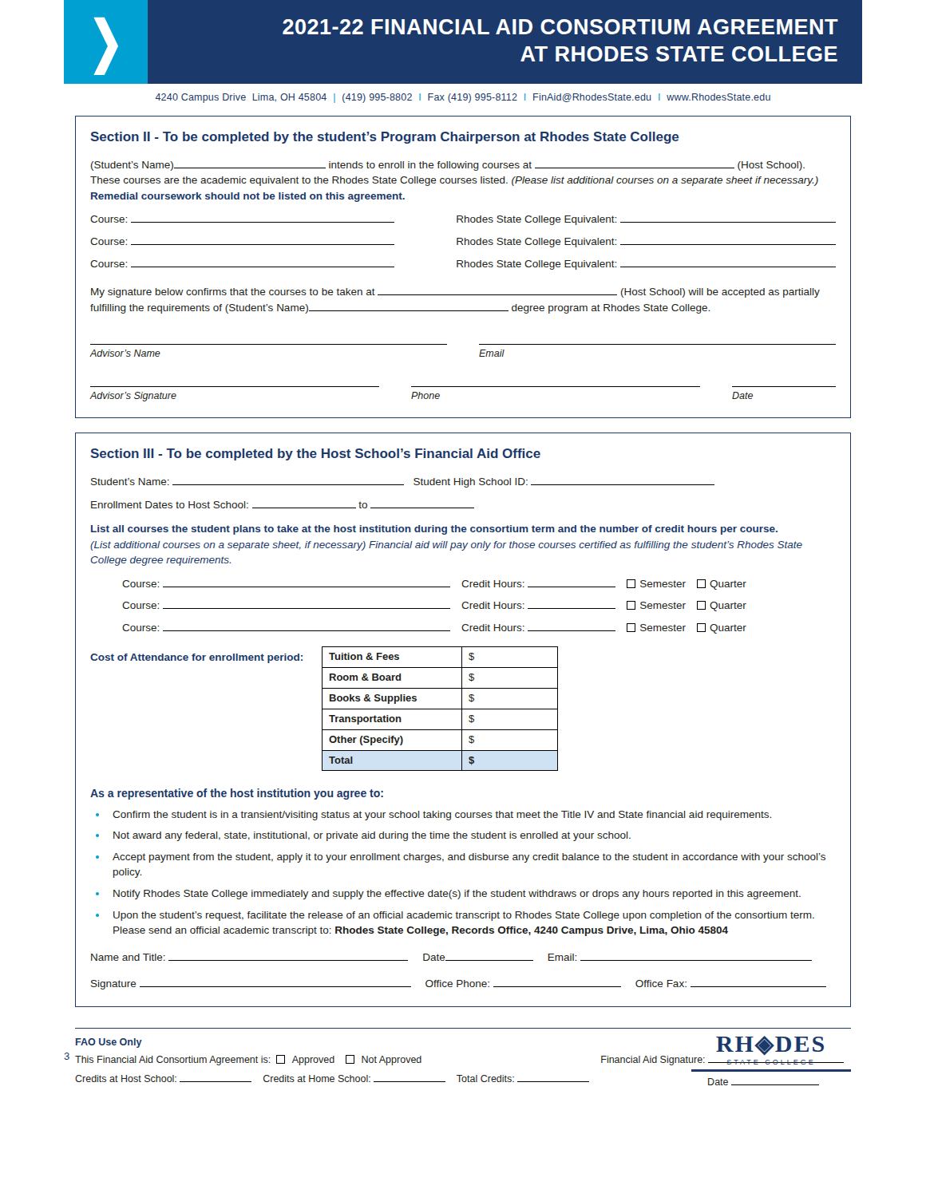❯
2021-22 Financial Aid Consortium Agreement
at Rhodes State College
4240 Campus Drive Lima, OH 45804 | (419) 995-8802 I Fax (419) 995-8112 I FinAid@RhodesState.edu I www.RhodesState.edu
Section II - To be completed by the student’s Program Chairperson at Rhodes State College
(Student’s Name) intends to enroll in the following courses at (Host School). These courses are the academic equivalent to the Rhodes State College courses listed. (Please list additional courses on a separate sheet if necessary.) Remedial coursework should not be listed on this agreement.
Course:
Rhodes State College Equivalent:
Course:
Rhodes State College Equivalent:
Course:
Rhodes State College Equivalent:
My signature below confirms that the courses to be taken at (Host School) will be accepted as partially fulfilling the requirements of (Student’s Name) degree program at Rhodes State College.
Advisor’s Name
Email
Advisor’s Signature
Phone
Date
Section III - To be completed by the Host School’s Financial Aid Office
Student’s Name: Student High School ID:
Enrollment Dates to Host School: to
List all courses the student plans to take at the host institution during the consortium term and the number of credit hours per course.
(List additional courses on a separate sheet, if necessary) Financial aid will pay only for those courses certified as fulfilling the student’s Rhodes State College degree requirements.
Course: Credit Hours: Semester Quarter
Course: Credit Hours: Semester Quarter
Course: Credit Hours: Semester Quarter
Cost of Attendance for enrollment period:
| Tuition & Fees | $ |
| Room & Board | $ |
| Books & Supplies | $ |
| Transportation | $ |
| Other (Specify) | $ |
| Total | $ |
As a representative of the host institution you agree to:
Confirm the student is in a transient/visiting status at your school taking courses that meet the Title IV and State financial aid requirements.
Not award any federal, state, institutional, or private aid during the time the student is enrolled at your school.
Accept payment from the student, apply it to your enrollment charges, and disburse any credit balance to the student in accordance with your school’s policy.
Notify Rhodes State College immediately and supply the effective date(s) if the student withdraws or drops any hours reported in this agreement.
Upon the student’s request, facilitate the release of an official academic transcript to Rhodes State College upon completion of the consortium term. Please send an official academic transcript to: Rhodes State College, Records Office, 4240 Campus Drive, Lima, Ohio 45804
Name and Title:
Date
Email:
Signature
Office Phone:
Office Fax:
3
FAO Use Only
This Financial Aid Consortium Agreement is: Approved Not Approved
Credits at Host School: Credits at Home School: Total Credits:
Financial Aid Signature:
Date
RH◈DES
STATE COLLEGE